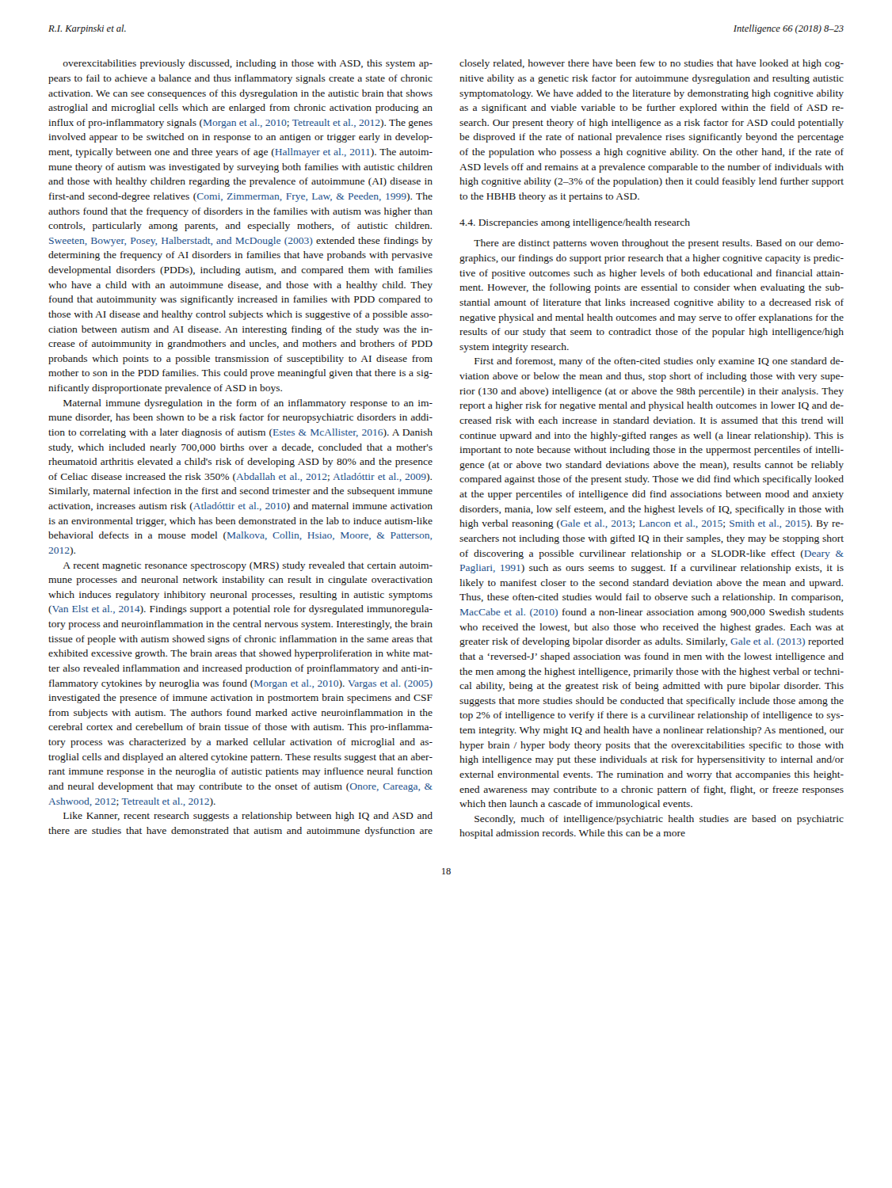R.I. Karpinski et al.
Intelligence 66 (2018) 8–23
overexcitabilities previously discussed, including in those with ASD, this system appears to fail to achieve a balance and thus inflammatory signals create a state of chronic activation. We can see consequences of this dysregulation in the autistic brain that shows astroglial and microglial cells which are enlarged from chronic activation producing an influx of pro-inflammatory signals (Morgan et al., 2010; Tetreault et al., 2012). The genes involved appear to be switched on in response to an antigen or trigger early in development, typically between one and three years of age (Hallmayer et al., 2011). The autoimmune theory of autism was investigated by surveying both families with autistic children and those with healthy children regarding the prevalence of autoimmune (AI) disease in first-and second-degree relatives (Comi, Zimmerman, Frye, Law, & Peeden, 1999). The authors found that the frequency of disorders in the families with autism was higher than controls, particularly among parents, and especially mothers, of autistic children. Sweeten, Bowyer, Posey, Halberstadt, and McDougle (2003) extended these findings by determining the frequency of AI disorders in families that have probands with pervasive developmental disorders (PDDs), including autism, and compared them with families who have a child with an autoimmune disease, and those with a healthy child. They found that autoimmunity was significantly increased in families with PDD compared to those with AI disease and healthy control subjects which is suggestive of a possible association between autism and AI disease. An interesting finding of the study was the increase of autoimmunity in grandmothers and uncles, and mothers and brothers of PDD probands which points to a possible transmission of susceptibility to AI disease from mother to son in the PDD families. This could prove meaningful given that there is a significantly disproportionate prevalence of ASD in boys.
Maternal immune dysregulation in the form of an inflammatory response to an immune disorder, has been shown to be a risk factor for neuropsychiatric disorders in addition to correlating with a later diagnosis of autism (Estes & McAllister, 2016). A Danish study, which included nearly 700,000 births over a decade, concluded that a mother's rheumatoid arthritis elevated a child's risk of developing ASD by 80% and the presence of Celiac disease increased the risk 350% (Abdallah et al., 2012; Atladóttir et al., 2009). Similarly, maternal infection in the first and second trimester and the subsequent immune activation, increases autism risk (Atladóttir et al., 2010) and maternal immune activation is an environmental trigger, which has been demonstrated in the lab to induce autism-like behavioral defects in a mouse model (Malkova, Collin, Hsiao, Moore, & Patterson, 2012).
A recent magnetic resonance spectroscopy (MRS) study revealed that certain autoimmune processes and neuronal network instability can result in cingulate overactivation which induces regulatory inhibitory neuronal processes, resulting in autistic symptoms (Van Elst et al., 2014). Findings support a potential role for dysregulated immunoregulatory process and neuroinflammation in the central nervous system. Interestingly, the brain tissue of people with autism showed signs of chronic inflammation in the same areas that exhibited excessive growth. The brain areas that showed hyperproliferation in white matter also revealed inflammation and increased production of proinflammatory and anti-inflammatory cytokines by neuroglia was found (Morgan et al., 2010). Vargas et al. (2005) investigated the presence of immune activation in postmortem brain specimens and CSF from subjects with autism. The authors found marked active neuroinflammation in the cerebral cortex and cerebellum of brain tissue of those with autism. This pro-inflammatory process was characterized by a marked cellular activation of microglial and astroglial cells and displayed an altered cytokine pattern. These results suggest that an aberrant immune response in the neuroglia of autistic patients may influence neural function and neural development that may contribute to the onset of autism (Onore, Careaga, & Ashwood, 2012; Tetreault et al., 2012).
Like Kanner, recent research suggests a relationship between high IQ and ASD and there are studies that have demonstrated that autism and autoimmune dysfunction are closely related, however there have been few to no studies that have looked at high cognitive ability as a genetic risk factor for autoimmune dysregulation and resulting autistic symptomatology. We have added to the literature by demonstrating high cognitive ability as a significant and viable variable to be further explored within the field of ASD research. Our present theory of high intelligence as a risk factor for ASD could potentially be disproved if the rate of national prevalence rises significantly beyond the percentage of the population who possess a high cognitive ability. On the other hand, if the rate of ASD levels off and remains at a prevalence comparable to the number of individuals with high cognitive ability (2–3% of the population) then it could feasibly lend further support to the HBHB theory as it pertains to ASD.
4.4. Discrepancies among intelligence/health research
There are distinct patterns woven throughout the present results. Based on our demographics, our findings do support prior research that a higher cognitive capacity is predictive of positive outcomes such as higher levels of both educational and financial attainment. However, the following points are essential to consider when evaluating the substantial amount of literature that links increased cognitive ability to a decreased risk of negative physical and mental health outcomes and may serve to offer explanations for the results of our study that seem to contradict those of the popular high intelligence/high system integrity research.
First and foremost, many of the often-cited studies only examine IQ one standard deviation above or below the mean and thus, stop short of including those with very superior (130 and above) intelligence (at or above the 98th percentile) in their analysis. They report a higher risk for negative mental and physical health outcomes in lower IQ and decreased risk with each increase in standard deviation. It is assumed that this trend will continue upward and into the highly-gifted ranges as well (a linear relationship). This is important to note because without including those in the uppermost percentiles of intelligence (at or above two standard deviations above the mean), results cannot be reliably compared against those of the present study. Those we did find which specifically looked at the upper percentiles of intelligence did find associations between mood and anxiety disorders, mania, low self esteem, and the highest levels of IQ, specifically in those with high verbal reasoning (Gale et al., 2013; Lancon et al., 2015; Smith et al., 2015). By researchers not including those with gifted IQ in their samples, they may be stopping short of discovering a possible curvilinear relationship or a SLODR-like effect (Deary & Pagliari, 1991) such as ours seems to suggest. If a curvilinear relationship exists, it is likely to manifest closer to the second standard deviation above the mean and upward. Thus, these often-cited studies would fail to observe such a relationship. In comparison, MacCabe et al. (2010) found a non-linear association among 900,000 Swedish students who received the lowest, but also those who received the highest grades. Each was at greater risk of developing bipolar disorder as adults. Similarly, Gale et al. (2013) reported that a ‘reversed-J’ shaped association was found in men with the lowest intelligence and the men among the highest intelligence, primarily those with the highest verbal or technical ability, being at the greatest risk of being admitted with pure bipolar disorder. This suggests that more studies should be conducted that specifically include those among the top 2% of intelligence to verify if there is a curvilinear relationship of intelligence to system integrity. Why might IQ and health have a nonlinear relationship? As mentioned, our hyper brain / hyper body theory posits that the overexcitabilities specific to those with high intelligence may put these individuals at risk for hypersensitivity to internal and/or external environmental events. The rumination and worry that accompanies this heightened awareness may contribute to a chronic pattern of fight, flight, or freeze responses which then launch a cascade of immunological events.
Secondly, much of intelligence/psychiatric health studies are based on psychiatric hospital admission records. While this can be a more
18